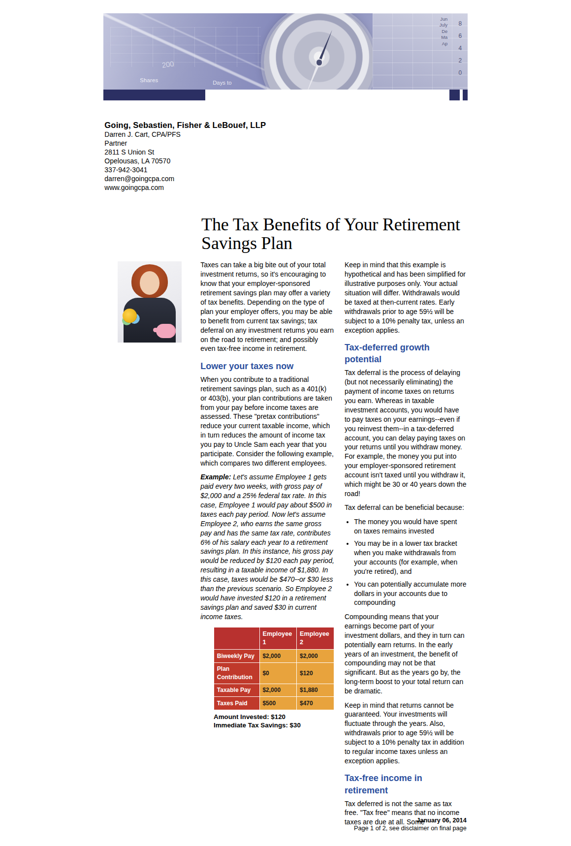8
6
4
2
0
Jun
July
De
Ma
Ap
200
Shares
Days to
Going, Sebastien, Fisher & LeBouef, LLP
Darren J. Cart, CPA/PFS
Partner
2811 S Union St
Opelousas, LA 70570
337-942-3041
darren@goingcpa.com
www.goingcpa.com
The Tax Benefits of Your Retirement Savings Plan
Taxes can take a big bite out of your total investment returns, so it's encouraging to know that your employer-sponsored retirement savings plan may offer a variety of tax benefits. Depending on the type of plan your employer offers, you may be able to benefit from current tax savings; tax deferral on any investment returns you earn on the road to retirement; and possibly even tax-free income in retirement.
Lower your taxes now
When you contribute to a traditional retirement savings plan, such as a 401(k) or 403(b), your plan contributions are taken from your pay before income taxes are assessed. These "pretax contributions" reduce your current taxable income, which in turn reduces the amount of income tax you pay to Uncle Sam each year that you participate. Consider the following example, which compares two different employees.
Example: Let's assume Employee 1 gets paid every two weeks, with gross pay of $2,000 and a 25% federal tax rate. In this case, Employee 1 would pay about $500 in taxes each pay period. Now let's assume Employee 2, who earns the same gross pay and has the same tax rate, contributes 6% of his salary each year to a retirement savings plan. In this instance, his gross pay would be reduced by $120 each pay period, resulting in a taxable income of $1,880. In this case, taxes would be $470--or $30 less than the previous scenario. So Employee 2 would have invested $120 in a retirement savings plan and saved $30 in current income taxes.
| | Employee 1 | Employee 2 |
| --- | --- | --- |
| Biweekly Pay | $2,000 | $2,000 |
| Plan Contribution | $0 | $120 |
| Taxable Pay | $2,000 | $1,880 |
| Taxes Paid | $500 | $470 |
Amount Invested: $120
Immediate Tax Savings: $30
Keep in mind that this example is hypothetical and has been simplified for illustrative purposes only. Your actual situation will differ. Withdrawals would be taxed at then-current rates. Early withdrawals prior to age 59½ will be subject to a 10% penalty tax, unless an exception applies.
Tax-deferred growth potential
Tax deferral is the process of delaying (but not necessarily eliminating) the payment of income taxes on returns you earn. Whereas in taxable investment accounts, you would have to pay taxes on your earnings--even if you reinvest them--in a tax-deferred account, you can delay paying taxes on your returns until you withdraw money. For example, the money you put into your employer-sponsored retirement account isn't taxed until you withdraw it, which might be 30 or 40 years down the road!
Tax deferral can be beneficial because:
The money you would have spent on taxes remains invested
You may be in a lower tax bracket when you make withdrawals from your accounts (for example, when you're retired), and
You can potentially accumulate more dollars in your accounts due to compounding
Compounding means that your earnings become part of your investment dollars, and they in turn can potentially earn returns. In the early years of an investment, the benefit of compounding may not be that significant. But as the years go by, the long-term boost to your total return can be dramatic.
Keep in mind that returns cannot be guaranteed. Your investments will fluctuate through the years. Also, withdrawals prior to age 59½ will be subject to a 10% penalty tax in addition to regular income taxes unless an exception applies.
Tax-free income in retirement
Tax deferred is not the same as tax free. "Tax free" means that no income taxes are due at all. Some
January 06, 2014
Page 1 of 2, see disclaimer on final page